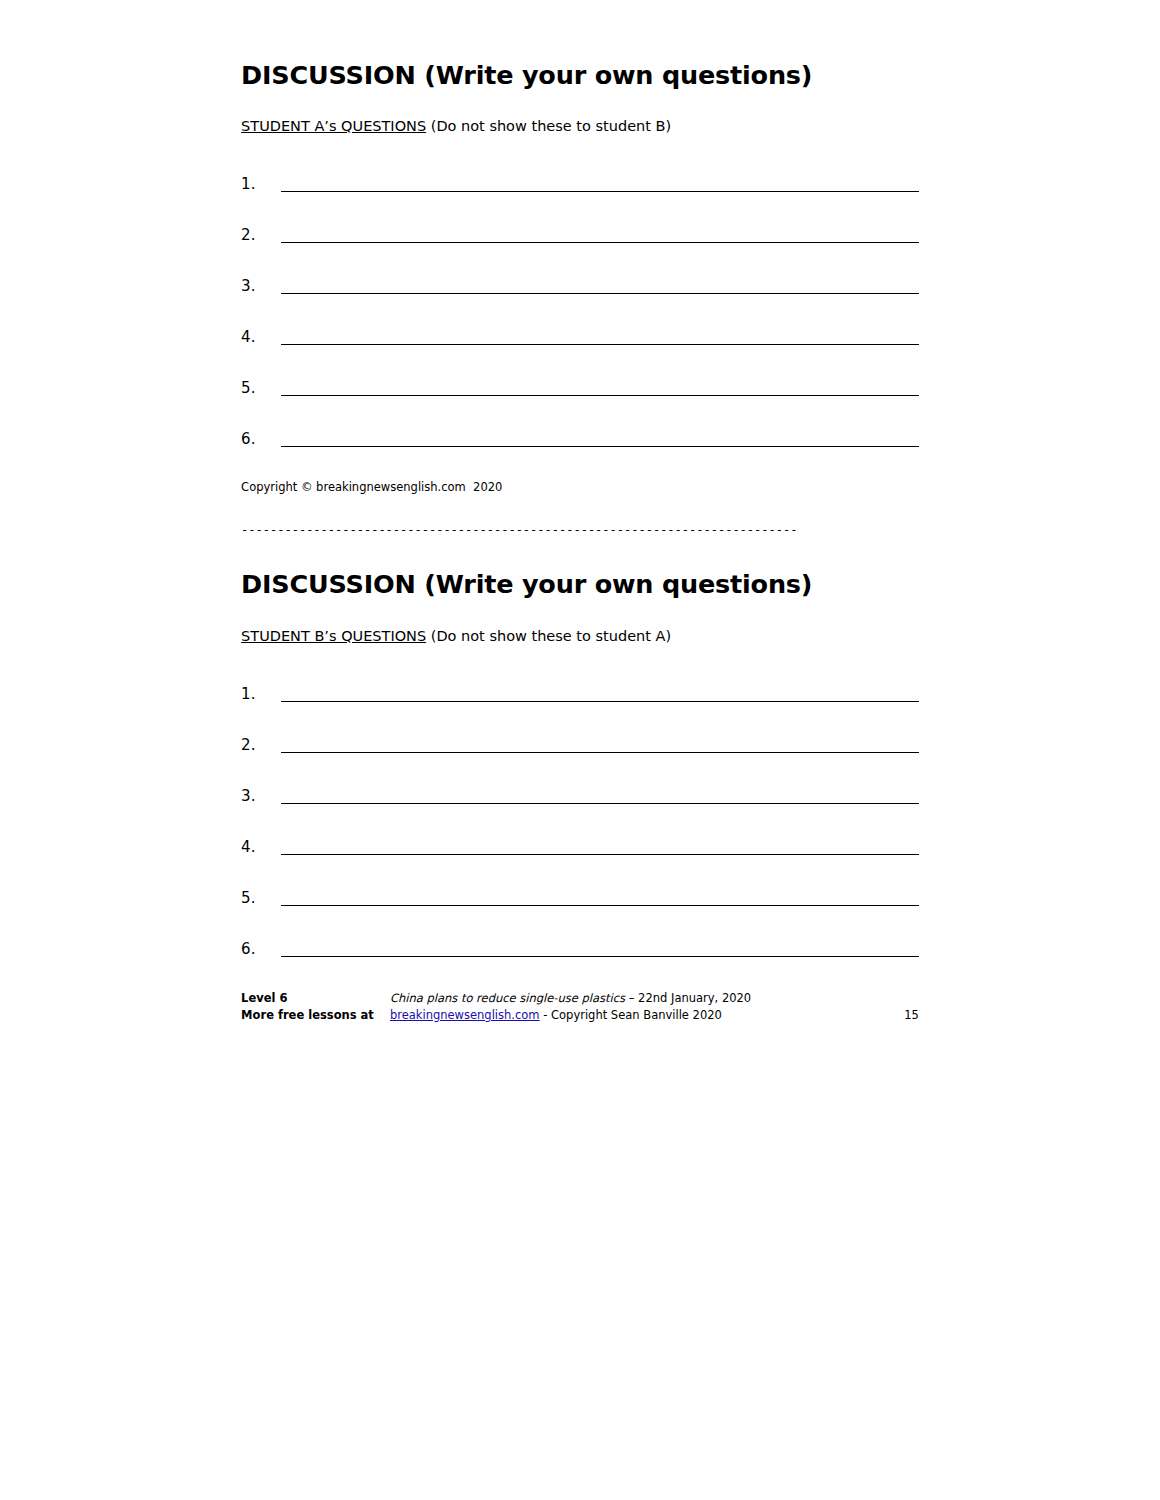DISCUSSION (Write your own questions)
STUDENT A’s QUESTIONS (Do not show these to student B)
1.
2.
3.
4.
5.
6.
Copyright © breakingnewsenglish.com 2020
-----------------------------------------------------------------------------
DISCUSSION (Write your own questions)
STUDENT B’s QUESTIONS (Do not show these to student A)
1.
2.
3.
4.
5.
6.
| Level 6 | China plans to reduce single-use plastics – 22nd January, 2020 | |
| More free lessons at | breakingnewsenglish.com - Copyright Sean Banville 2020 | 15 |